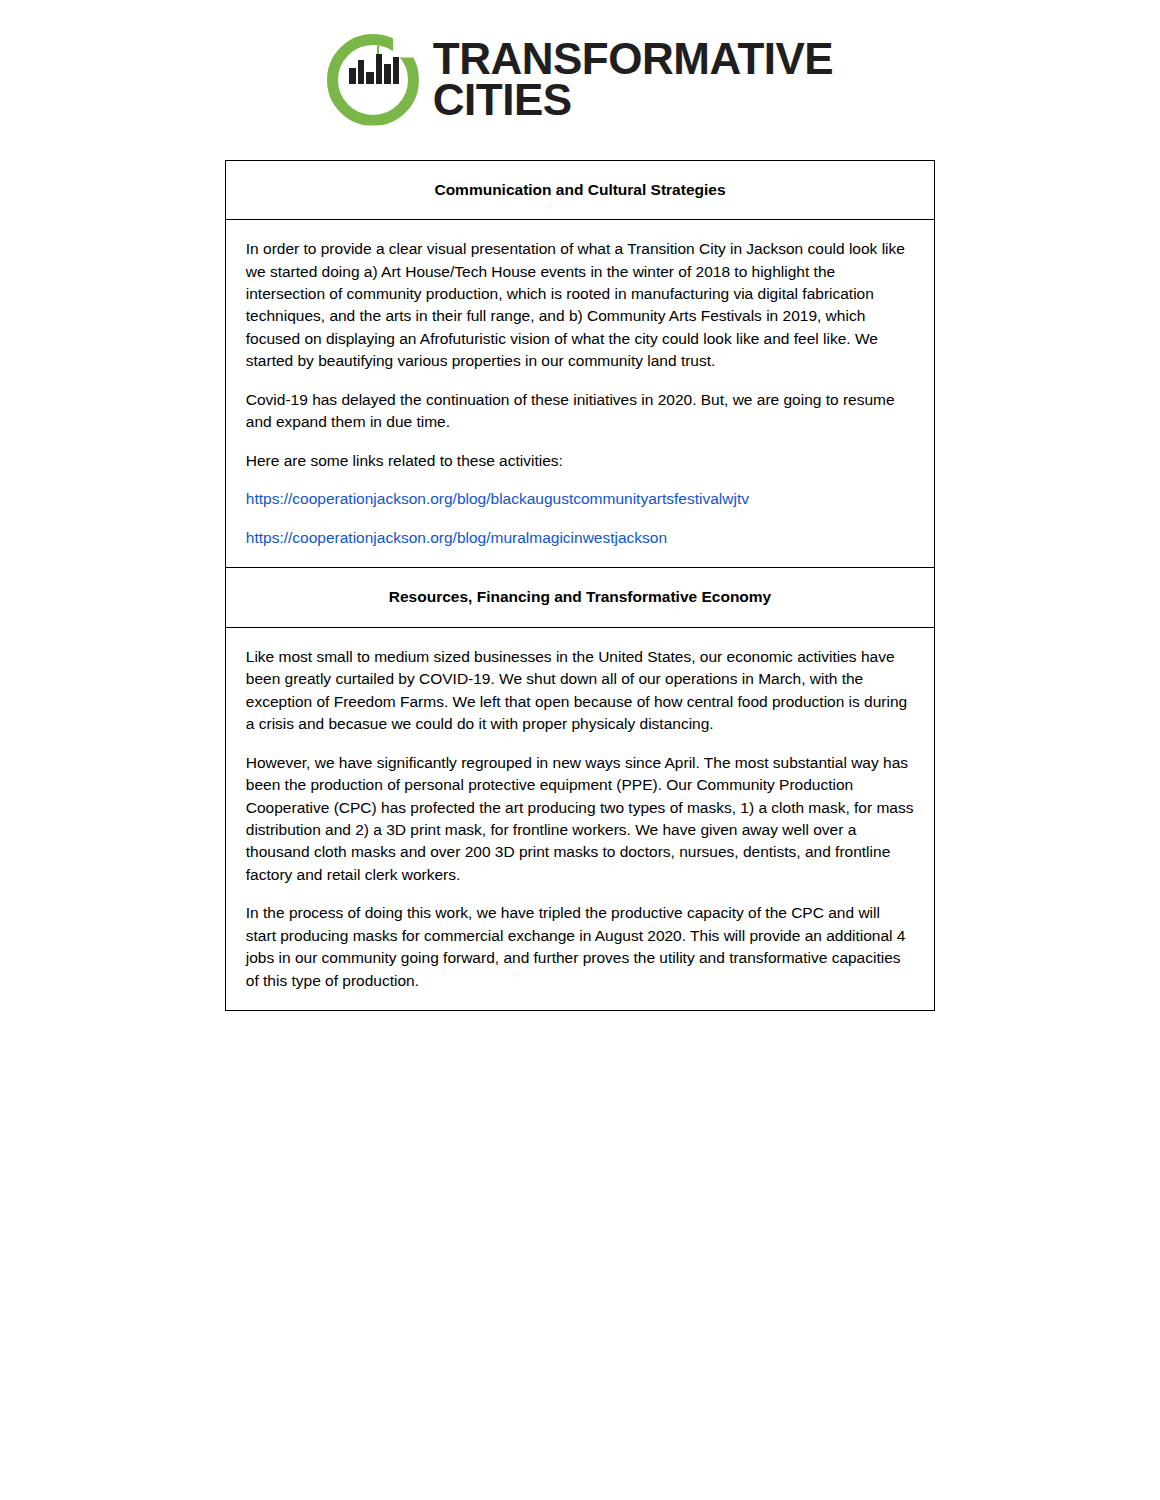Transformative Cities
| Communication and Cultural Strategies |
| In order to provide a clear visual presentation of what a Transition City in Jackson could look like we started doing a) Art House/Tech House events in the winter of 2018 to highlight the intersection of community production, which is rooted in manufacturing via digital fabrication techniques, and the arts in their full range, and b) Community Arts Festivals in 2019, which focused on displaying an Afrofuturistic vision of what the city could look like and feel like. We started by beautifying various properties in our community land trust. Covid-19 has delayed the continuation of these initiatives in 2020. But, we are going to resume and expand them in due time. Here are some links related to these activities: https://cooperationjackson.org/blog/blackaugustcommunityartsfestivalwjtv https://cooperationjackson.org/blog/muralmagicinwestjackson |
| Resources, Financing and Transformative Economy |
| Like most small to medium sized businesses in the United States, our economic activities have been greatly curtailed by COVID-19. We shut down all of our operations in March, with the exception of Freedom Farms. We left that open because of how central food production is during a crisis and becasue we could do it with proper physicaly distancing. However, we have significantly regrouped in new ways since April. The most substantial way has been the production of personal protective equipment (PPE). Our Community Production Cooperative (CPC) has profected the art producing two types of masks, 1) a cloth mask, for mass distribution and 2) a 3D print mask, for frontline workers. We have given away well over a thousand cloth masks and over 200 3D print masks to doctors, nursues, dentists, and frontline factory and retail clerk workers. In the process of doing this work, we have tripled the productive capacity of the CPC and will start producing masks for commercial exchange in August 2020. This will provide an additional 4 jobs in our community going forward, and further proves the utility and transformative capacities of this type of production. |